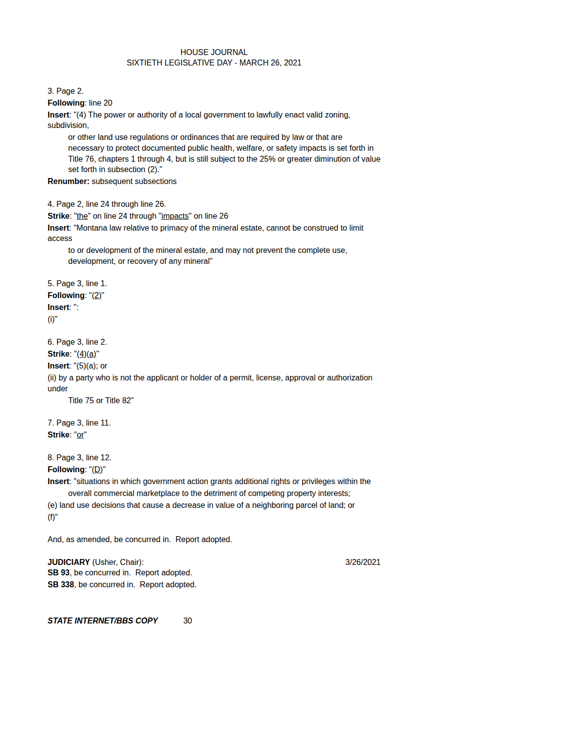HOUSE JOURNAL
SIXTIETH LEGISLATIVE DAY - MARCH 26, 2021
3. Page 2.
Following: line 20
Insert: "(4) The power or authority of a local government to lawfully enact valid zoning, subdivision,
or other land use regulations or ordinances that are required by law or that are necessary to protect documented public health, welfare, or safety impacts is set forth in Title 76, chapters 1 through 4, but is still subject to the 25% or greater diminution of value set forth in subsection (2)."
Renumber: subsequent subsections
4. Page 2, line 24 through line 26.
Strike: "the" on line 24 through "impacts" on line 26
Insert: "Montana law relative to primacy of the mineral estate, cannot be construed to limit access
to or development of the mineral estate, and may not prevent the complete use, development, or recovery of any mineral"
5. Page 3, line 1.
Following: "(2)"
Insert: ":
(i)"
6. Page 3, line 2.
Strike: "(4)(a)"
Insert: "(5)(a); or
(ii) by a party who is not the applicant or holder of a permit, license, approval or authorization under
Title 75 or Title 82"
7. Page 3, line 11.
Strike: "or"
8. Page 3, line 12.
Following: "(D)"
Insert: "situations in which government action grants additional rights or privileges within the
overall commercial marketplace to the detriment of competing property interests;
(e) land use decisions that cause a decrease in value of a neighboring parcel of land; or
(f)"
And, as amended, be concurred in. Report adopted.
JUDICIARY (Usher, Chair): 3/26/2021
SB 93, be concurred in. Report adopted.
SB 338, be concurred in. Report adopted.
STATE INTERNET/BBS COPY 30